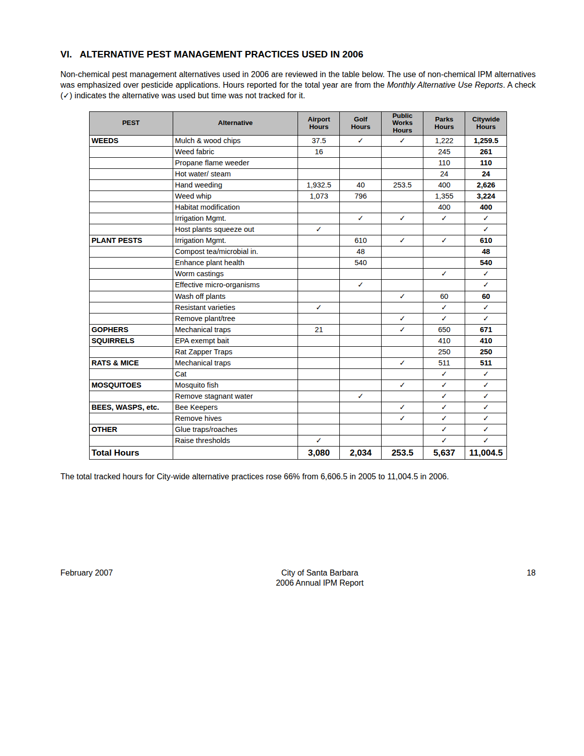VI. ALTERNATIVE PEST MANAGEMENT PRACTICES USED IN 2006
Non-chemical pest management alternatives used in 2006 are reviewed in the table below. The use of non-chemical IPM alternatives was emphasized over pesticide applications. Hours reported for the total year are from the Monthly Alternative Use Reports. A check (✓) indicates the alternative was used but time was not tracked for it.
| PEST | Alternative | Airport Hours | Golf Hours | Public Works Hours | Parks Hours | Citywide Hours |
| --- | --- | --- | --- | --- | --- | --- |
| WEEDS | Mulch & wood chips | 37.5 | ✓ | ✓ | 1,222 | 1,259.5 |
| | Weed fabric | 16 | | | 245 | 261 |
| | Propane flame weeder | | | | 110 | 110 |
| | Hot water/ steam | | | | 24 | 24 |
| | Hand weeding | 1,932.5 | 40 | 253.5 | 400 | 2,626 |
| | Weed whip | 1,073 | 796 | | 1,355 | 3,224 |
| | Habitat modification | | | | 400 | 400 |
| | Irrigation Mgmt. | | ✓ | ✓ | ✓ | ✓ |
| | Host plants squeeze out | ✓ | | | | ✓ |
| PLANT PESTS | Irrigation Mgmt. | | 610 | ✓ | ✓ | 610 |
| | Compost tea/microbial in. | | 48 | | | 48 |
| | Enhance plant health | | 540 | | | 540 |
| | Worm castings | | | | ✓ | ✓ |
| | Effective micro-organisms | | ✓ | | | ✓ |
| | Wash off plants | | | ✓ | 60 | 60 |
| | Resistant varieties | ✓ | | | ✓ | ✓ |
| | Remove plant/tree | | | ✓ | ✓ | ✓ |
| GOPHERS | Mechanical traps | 21 | | ✓ | 650 | 671 |
| SQUIRRELS | EPA exempt bait | | | | 410 | 410 |
| | Rat Zapper Traps | | | | 250 | 250 |
| RATS & MICE | Mechanical traps | | | ✓ | 511 | 511 |
| | Cat | | | | ✓ | ✓ |
| MOSQUITOES | Mosquito fish | | | ✓ | ✓ | ✓ |
| | Remove stagnant water | | ✓ | | ✓ | ✓ |
| BEES, WASPS, etc. | Bee Keepers | | | ✓ | ✓ | ✓ |
| | Remove hives | | | ✓ | ✓ | ✓ |
| OTHER | Glue traps/roaches | | | | ✓ | ✓ |
| | Raise thresholds | ✓ | | | ✓ | ✓ |
| Total Hours | | 3,080 | 2,034 | 253.5 | 5,637 | 11,004.5 |
The total tracked hours for City-wide alternative practices rose 66% from 6,606.5 in 2005 to 11,004.5 in 2006.
February 2007
City of Santa Barbara
2006 Annual IPM Report
18